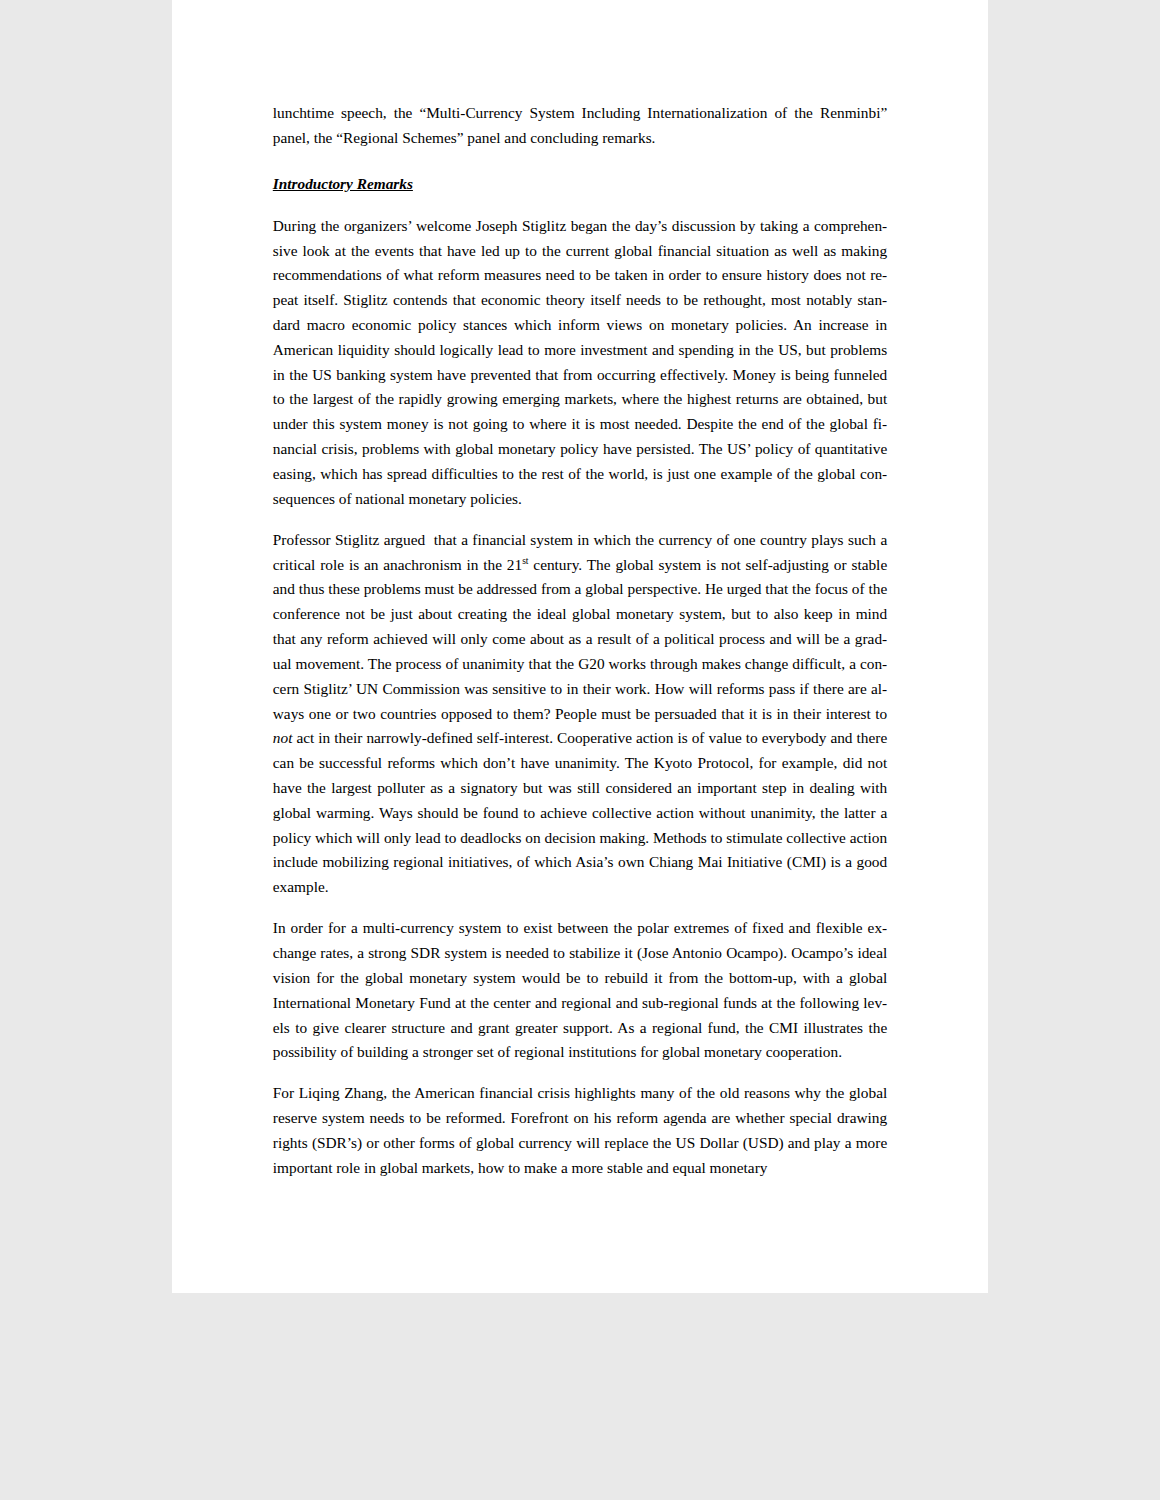lunchtime speech, the “Multi-Currency System Including Internationalization of the Renminbi” panel, the “Regional Schemes” panel and concluding remarks.
Introductory Remarks
During the organizers’ welcome Joseph Stiglitz began the day’s discussion by taking a comprehensive look at the events that have led up to the current global financial situation as well as making recommendations of what reform measures need to be taken in order to ensure history does not repeat itself. Stiglitz contends that economic theory itself needs to be rethought, most notably standard macro economic policy stances which inform views on monetary policies. An increase in American liquidity should logically lead to more investment and spending in the US, but problems in the US banking system have prevented that from occurring effectively. Money is being funneled to the largest of the rapidly growing emerging markets, where the highest returns are obtained, but under this system money is not going to where it is most needed. Despite the end of the global financial crisis, problems with global monetary policy have persisted. The US’ policy of quantitative easing, which has spread difficulties to the rest of the world, is just one example of the global consequences of national monetary policies.
Professor Stiglitz argued that a financial system in which the currency of one country plays such a critical role is an anachronism in the 21st century. The global system is not self-adjusting or stable and thus these problems must be addressed from a global perspective. He urged that the focus of the conference not be just about creating the ideal global monetary system, but to also keep in mind that any reform achieved will only come about as a result of a political process and will be a gradual movement. The process of unanimity that the G20 works through makes change difficult, a concern Stiglitz’ UN Commission was sensitive to in their work. How will reforms pass if there are always one or two countries opposed to them? People must be persuaded that it is in their interest to not act in their narrowly-defined self-interest. Cooperative action is of value to everybody and there can be successful reforms which don’t have unanimity. The Kyoto Protocol, for example, did not have the largest polluter as a signatory but was still considered an important step in dealing with global warming. Ways should be found to achieve collective action without unanimity, the latter a policy which will only lead to deadlocks on decision making. Methods to stimulate collective action include mobilizing regional initiatives, of which Asia’s own Chiang Mai Initiative (CMI) is a good example.
In order for a multi-currency system to exist between the polar extremes of fixed and flexible exchange rates, a strong SDR system is needed to stabilize it (Jose Antonio Ocampo). Ocampo’s ideal vision for the global monetary system would be to rebuild it from the bottom-up, with a global International Monetary Fund at the center and regional and sub-regional funds at the following levels to give clearer structure and grant greater support. As a regional fund, the CMI illustrates the possibility of building a stronger set of regional institutions for global monetary cooperation.
For Liqing Zhang, the American financial crisis highlights many of the old reasons why the global reserve system needs to be reformed. Forefront on his reform agenda are whether special drawing rights (SDR’s) or other forms of global currency will replace the US Dollar (USD) and play a more important role in global markets, how to make a more stable and equal monetary